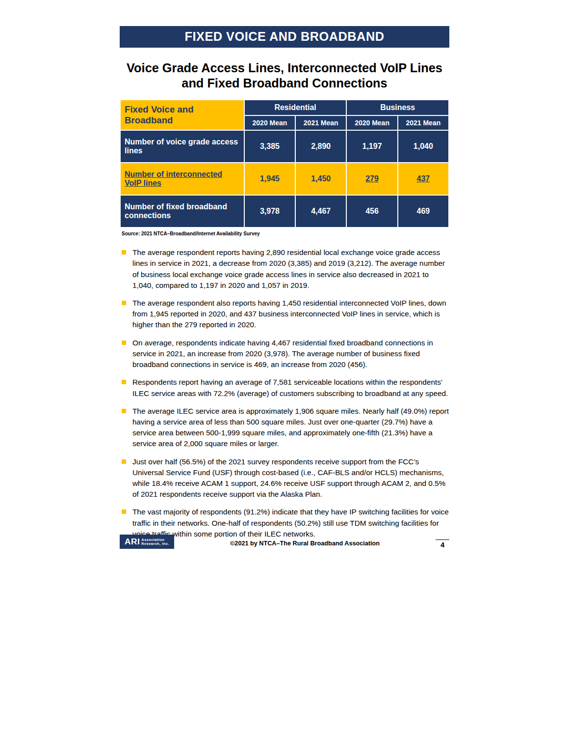FIXED VOICE AND BROADBAND
Voice Grade Access Lines, Interconnected VoIP Lines
and Fixed Broadband Connections
| Fixed Voice and Broadband | Residential | Business |
| 2020 Mean | 2021 Mean | 2020 Mean | 2021 Mean |
| Number of voice grade access lines | 3,385 | 2,890 | 1,197 | 1,040 |
| Number of interconnected VoIP lines | 1,945 | 1,450 | 279 | 437 |
| Number of fixed broadband connections | 3,978 | 4,467 | 456 | 469 |
Source: 2021 NTCA–Broadband/Internet Availability Survey
The average respondent reports having 2,890 residential local exchange voice grade access lines in service in 2021, a decrease from 2020 (3,385) and 2019 (3,212). The average number of business local exchange voice grade access lines in service also decreased in 2021 to 1,040, compared to 1,197 in 2020 and 1,057 in 2019.
The average respondent also reports having 1,450 residential interconnected VoIP lines, down from 1,945 reported in 2020, and 437 business interconnected VoIP lines in service, which is higher than the 279 reported in 2020.
On average, respondents indicate having 4,467 residential fixed broadband connections in service in 2021, an increase from 2020 (3,978). The average number of business fixed broadband connections in service is 469, an increase from 2020 (456).
Respondents report having an average of 7,581 serviceable locations within the respondents’ ILEC service areas with 72.2% (average) of customers subscribing to broadband at any speed.
The average ILEC service area is approximately 1,906 square miles. Nearly half (49.0%) report having a service area of less than 500 square miles. Just over one-quarter (29.7%) have a service area between 500-1,999 square miles, and approximately one-fifth (21.3%) have a service area of 2,000 square miles or larger.
Just over half (56.5%) of the 2021 survey respondents receive support from the FCC’s Universal Service Fund (USF) through cost-based (i.e., CAF-BLS and/or HCLS) mechanisms, while 18.4% receive ACAM 1 support, 24.6% receive USF support through ACAM 2, and 0.5% of 2021 respondents receive support via the Alaska Plan.
The vast majority of respondents (91.2%) indicate that they have IP switching facilities for voice traffic in their networks. One-half of respondents (50.2%) still use TDM switching facilities for voice traffic within some portion of their ILEC networks.
ARIAssociation
Research, Inc.
©2021 by NTCA–The Rural Broadband Association
4